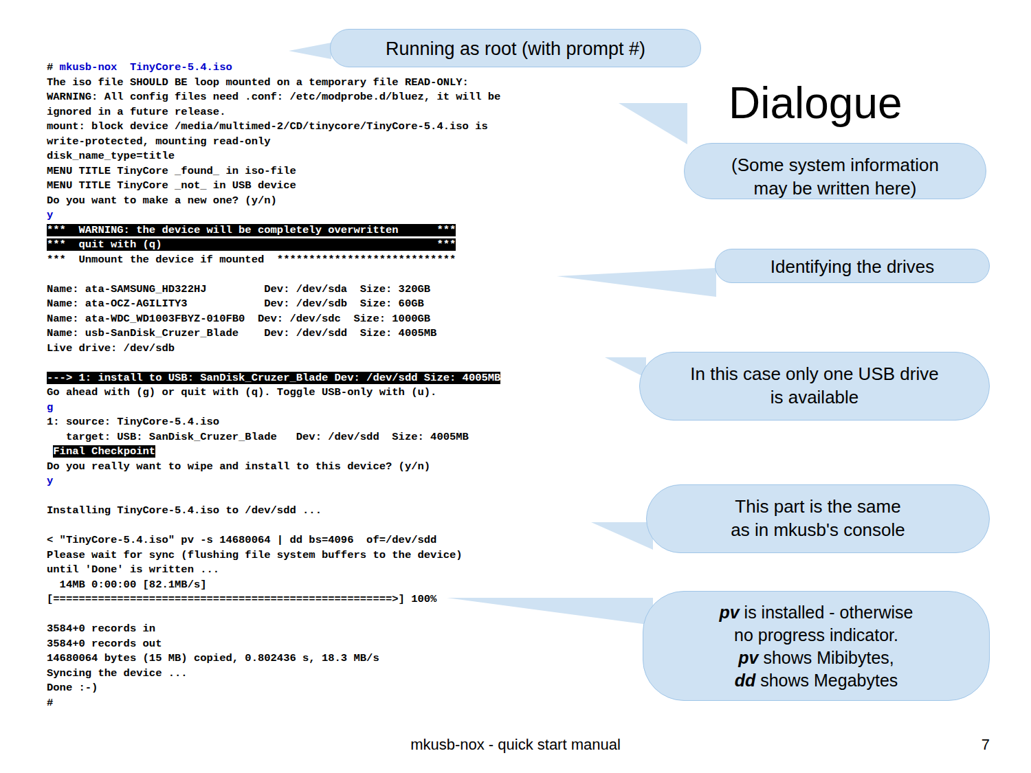Dialogue
# mkusb-nox  TinyCore-5.4.iso
The iso file SHOULD BE loop mounted on a temporary file READ-ONLY:
WARNING: All config files need .conf: /etc/modprobe.d/bluez, it will be
ignored in a future release.
mount: block device /media/multimed-2/CD/tinycore/TinyCore-5.4.iso is
write-protected, mounting read-only
disk_name_type=title
MENU TITLE TinyCore _found_ in iso-file
MENU TITLE TinyCore _not_ in USB device
Do you want to make a new one? (y/n)
y
***  WARNING: the device will be completely overwritten      ***
***  quit with (q)                                           ***
***  Unmount the device if mounted  ****************************

Name: ata-SAMSUNG_HD322HJ         Dev: /dev/sda  Size: 320GB
Name: ata-OCZ-AGILITY3            Dev: /dev/sdb  Size: 60GB
Name: ata-WDC_WD1003FBYZ-010FB0  Dev: /dev/sdc  Size: 1000GB
Name: usb-SanDisk_Cruzer_Blade    Dev: /dev/sdd  Size: 4005MB
Live drive: /dev/sdb

---> 1: install to USB: SanDisk_Cruzer_Blade Dev: /dev/sdd Size: 4005MB
Go ahead with (g) or quit with (q). Toggle USB-only with (u).
g
1: source: TinyCore-5.4.iso
   target: USB: SanDisk_Cruzer_Blade   Dev: /dev/sdd  Size: 4005MB
 Final Checkpoint
Do you really want to wipe and install to this device? (y/n)
y

Installing TinyCore-5.4.iso to /dev/sdd ...

< "TinyCore-5.4.iso" pv -s 14680064 | dd bs=4096  of=/dev/sdd
Please wait for sync (flushing file system buffers to the device)
until 'Done' is written ...
  14MB 0:00:00 [82.1MB/s]
[=====================================================>] 100%

3584+0 records in
3584+0 records out
14680064 bytes (15 MB) copied, 0.802436 s, 18.3 MB/s
Syncing the device ...
Done :-)
#
Running as root (with prompt #)
(Some system information
may be written here)
Identifying the drives
In this case only one USB drive
is available
This part is the same
as in mkusb's console
pv is installed - otherwise
no progress indicator.
pv shows Mibibytes,
dd shows Megabytes
mkusb-nox - quick start manual
7